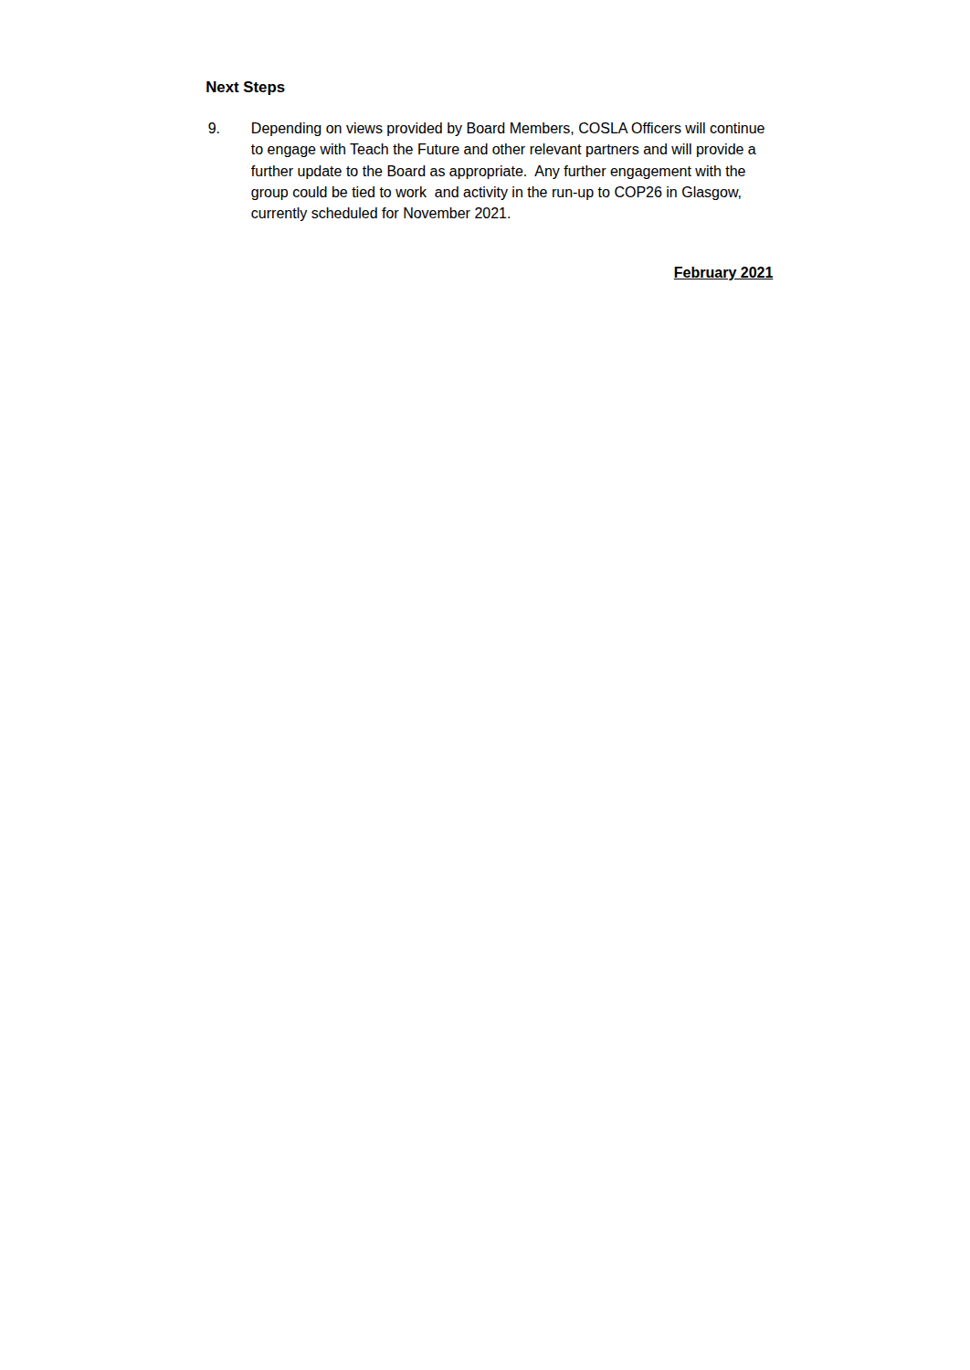Next Steps
9.
Depending on views provided by Board Members, COSLA Officers will continue to engage with Teach the Future and other relevant partners and will provide a further update to the Board as appropriate. Any further engagement with the group could be tied to work and activity in the run-up to COP26 in Glasgow, currently scheduled for November 2021.
February 2021